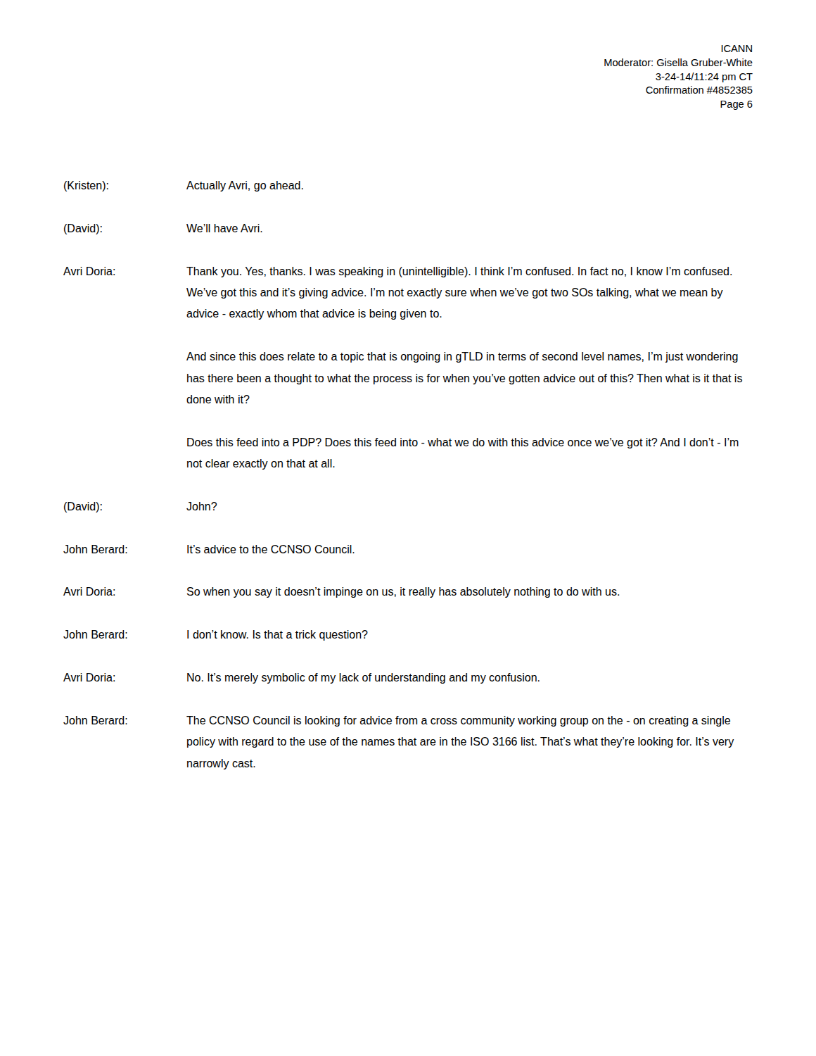ICANN
Moderator: Gisella Gruber-White
3-24-14/11:24 pm CT
Confirmation #4852385
Page 6
(Kristen):
Actually Avri, go ahead.
(David):
We’ll have Avri.
Avri Doria:
Thank you. Yes, thanks. I was speaking in (unintelligible). I think I’m confused. In fact no, I know I’m confused. We’ve got this and it’s giving advice. I’m not exactly sure when we’ve got two SOs talking, what we mean by advice - exactly whom that advice is being given to.
And since this does relate to a topic that is ongoing in gTLD in terms of second level names, I’m just wondering has there been a thought to what the process is for when you’ve gotten advice out of this? Then what is it that is done with it?
Does this feed into a PDP? Does this feed into - what we do with this advice once we’ve got it? And I don’t - I’m not clear exactly on that at all.
(David):
John?
John Berard:
It’s advice to the CCNSO Council.
Avri Doria:
So when you say it doesn’t impinge on us, it really has absolutely nothing to do with us.
John Berard:
I don’t know. Is that a trick question?
Avri Doria:
No. It’s merely symbolic of my lack of understanding and my confusion.
John Berard:
The CCNSO Council is looking for advice from a cross community working group on the - on creating a single policy with regard to the use of the names that are in the ISO 3166 list. That’s what they’re looking for. It’s very narrowly cast.